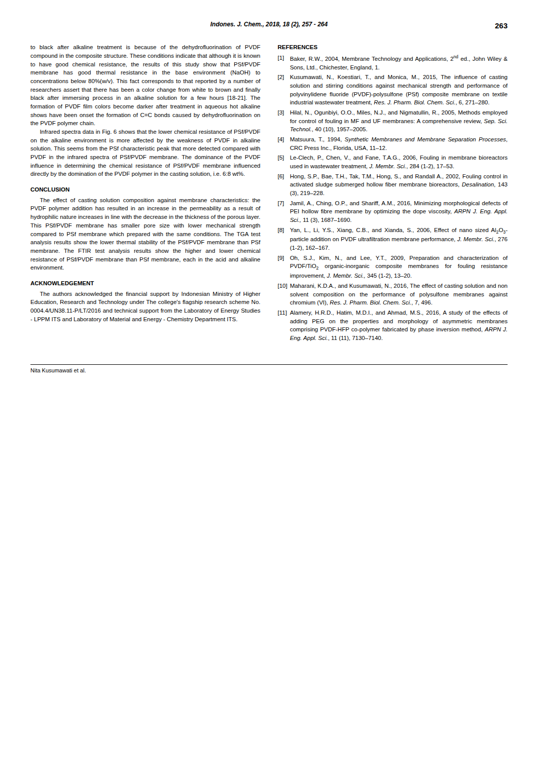Indones. J. Chem., 2018, 18 (2), 257 - 264 263
to black after alkaline treatment is because of the dehydrofluorination of PVDF compound in the composite structure. These conditions indicate that although it is known to have good chemical resistance, the results of this study show that PSf/PVDF membrane has good thermal resistance in the base environment (NaOH) to concentrations below 80%(w/v). This fact corresponds to that reported by a number of researchers assert that there has been a color change from white to brown and finally black after immersing process in an alkaline solution for a few hours [18-21]. The formation of PVDF film colors become darker after treatment in aqueous hot alkaline shows have been onset the formation of C=C bonds caused by dehydrofluorination on the PVDF polymer chain.
Infrared spectra data in Fig. 6 shows that the lower chemical resistance of PSf/PVDF on the alkaline environment is more affected by the weakness of PVDF in alkaline solution. This seems from the PSf characteristic peak that more detected compared with PVDF in the infrared spectra of PSf/PVDF membrane. The dominance of the PVDF influence in determining the chemical resistance of PSf/PVDF membrane influenced directly by the domination of the PVDF polymer in the casting solution, i.e. 6:8 wt%.
CONCLUSION
The effect of casting solution composition against membrane characteristics: the PVDF polymer addition has resulted in an increase in the permeability as a result of hydrophilic nature increases in line with the decrease in the thickness of the porous layer. This PSf/PVDF membrane has smaller pore size with lower mechanical strength compared to PSf membrane which prepared with the same conditions. The TGA test analysis results show the lower thermal stability of the PSf/PVDF membrane than PSf membrane. The FTIR test analysis results show the higher and lower chemical resistance of PSf/PVDF membrane than PSf membrane, each in the acid and alkaline environment.
ACKNOWLEDGEMENT
The authors acknowledged the financial support by Indonesian Ministry of Higher Education, Research and Technology under The college's flagship research scheme No. 0004.4/UN38.11-P/LT/2016 and technical support from the Laboratory of Energy Studies - LPPM ITS and Laboratory of Material and Energy - Chemistry Department ITS.
REFERENCES
[1] Baker, R.W., 2004, Membrane Technology and Applications, 2nd ed., John Wiley & Sons, Ltd., Chichester, England, 1.
[2] Kusumawati, N., Koestiari, T., and Monica, M., 2015, The influence of casting solution and stirring conditions against mechanical strength and performance of polyvinylidene fluoride (PVDF)-polysulfone (PSf) composite membrane on textile industrial wastewater treatment, Res. J. Pharm. Biol. Chem. Sci., 6, 271–280.
[3] Hilal, N., Ogunbiyi, O.O., Miles, N.J., and Nigmatullin, R., 2005, Methods employed for control of fouling in MF and UF membranes: A comprehensive review, Sep. Sci. Technol., 40 (10), 1957–2005.
[4] Matsuura, T., 1994, Synthetic Membranes and Membrane Separation Processes, CRC Press Inc., Florida, USA, 11–12.
[5] Le-Clech, P., Chen, V., and Fane, T.A.G., 2006, Fouling in membrane bioreactors used in wastewater treatment, J. Membr. Sci., 284 (1-2), 17–53.
[6] Hong, S.P., Bae, T.H., Tak, T.M., Hong, S., and Randall A., 2002, Fouling control in activated sludge submerged hollow fiber membrane bioreactors, Desalination, 143 (3), 219–228.
[7] Jamil, A., Ching, O.P., and Shariff, A.M., 2016, Minimizing morphological defects of PEI hollow fibre membrane by optimizing the dope viscosity, ARPN J. Eng. Appl. Sci., 11 (3), 1687–1690.
[8] Yan, L., Li, Y.S., Xiang, C.B., and Xianda, S., 2006, Effect of nano sized Al2O3-particle addition on PVDF ultrafiltration membrane performance, J. Membr. Sci., 276 (1-2), 162–167.
[9] Oh, S.J., Kim, N., and Lee, Y.T., 2009, Preparation and characterization of PVDF/TiO2 organic-inorganic composite membranes for fouling resistance improvement, J. Membr. Sci., 345 (1-2), 13–20.
[10] Maharani, K.D.A., and Kusumawati, N., 2016, The effect of casting solution and non solvent composition on the performance of polysulfone membranes against chromium (VI), Res. J. Pharm. Biol. Chem. Sci., 7, 496.
[11] Alamery, H.R.D., Hatim, M.D.I., and Ahmad, M.S., 2016, A study of the effects of adding PEG on the properties and morphology of asymmetric membranes comprising PVDF-HFP co-polymer fabricated by phase inversion method, ARPN J. Eng. Appl. Sci., 11 (11), 7130–7140.
Nita Kusumawati et al.